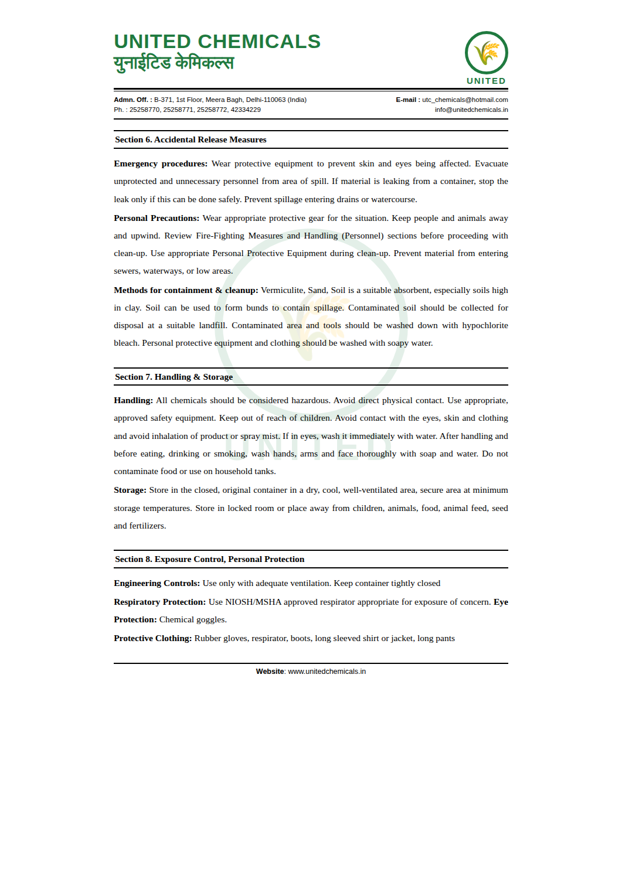🌾
UNITED
UNITED CHEMICALS
युनाईटिड केमिकल्स
🌾
UNITED
Admn. Off. : B-371, 1st Floor, Meera Bagh, Delhi-110063 (India)
Ph. : 25258770, 25258771, 25258772, 42334229
E-mail : utc_chemicals@hotmail.com
info@unitedchemicals.in
Section 6. Accidental Release Measures
Emergency procedures: Wear protective equipment to prevent skin and eyes being affected. Evacuate unprotected and unnecessary personnel from area of spill. If material is leaking from a container, stop the leak only if this can be done safely. Prevent spillage entering drains or watercourse.
Personal Precautions: Wear appropriate protective gear for the situation. Keep people and animals away and upwind. Review Fire-Fighting Measures and Handling (Personnel) sections before proceeding with clean-up. Use appropriate Personal Protective Equipment during clean-up. Prevent material from entering sewers, waterways, or low areas.
Methods for containment & cleanup: Vermiculite, Sand, Soil is a suitable absorbent, especially soils high in clay. Soil can be used to form bunds to contain spillage. Contaminated soil should be collected for disposal at a suitable landfill. Contaminated area and tools should be washed down with hypochlorite bleach. Personal protective equipment and clothing should be washed with soapy water.
Section 7. Handling & Storage
Handling: All chemicals should be considered hazardous. Avoid direct physical contact. Use appropriate, approved safety equipment. Keep out of reach of children. Avoid contact with the eyes, skin and clothing and avoid inhalation of product or spray mist. If in eyes, wash it immediately with water. After handling and before eating, drinking or smoking, wash hands, arms and face thoroughly with soap and water. Do not contaminate food or use on household tanks.
Storage: Store in the closed, original container in a dry, cool, well-ventilated area, secure area at minimum storage temperatures. Store in locked room or place away from children, animals, food, animal feed, seed and fertilizers.
Section 8. Exposure Control, Personal Protection
Engineering Controls: Use only with adequate ventilation. Keep container tightly closed
Respiratory Protection: Use NIOSH/MSHA approved respirator appropriate for exposure of concern. Eye Protection: Chemical goggles.
Protective Clothing: Rubber gloves, respirator, boots, long sleeved shirt or jacket, long pants
Website: www.unitedchemicals.in